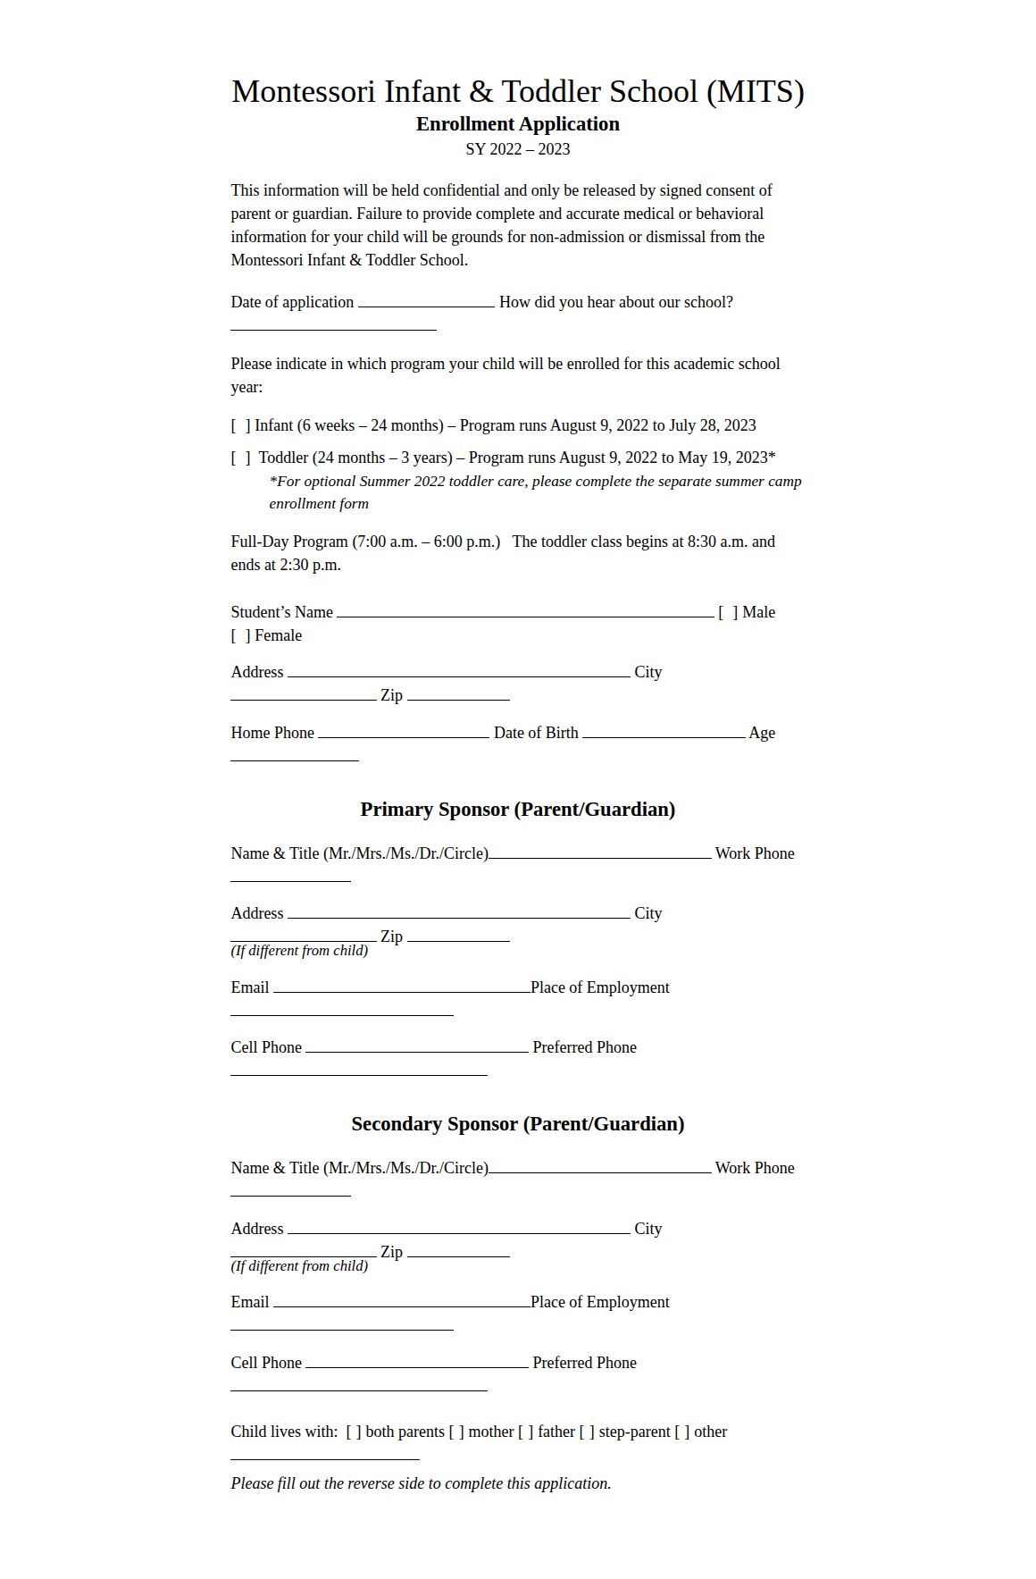Montessori Infant & Toddler School (MITS)
Enrollment Application
SY 2022 – 2023
This information will be held confidential and only be released by signed consent of parent or guardian. Failure to provide complete and accurate medical or behavioral information for your child will be grounds for non-admission or dismissal from the Montessori Infant & Toddler School.
Date of application How did you hear about our school?
Please indicate in which program your child will be enrolled for this academic school year:
[ ] Infant (6 weeks – 24 months) – Program runs August 9, 2022 to July 28, 2023
[ ] Toddler (24 months – 3 years) – Program runs August 9, 2022 to May 19, 2023* *For optional Summer 2022 toddler care, please complete the separate summer camp enrollment form
Full-Day Program (7:00 a.m. – 6:00 p.m.) The toddler class begins at 8:30 a.m. and ends at 2:30 p.m.
Student’s Name [ ] Male [ ] Female
Address City Zip
Home Phone Date of Birth Age
Primary Sponsor (Parent/Guardian)
Name & Title (Mr./Mrs./Ms./Dr./Circle) Work Phone
Address City Zip (If different from child)
Email Place of Employment
Cell Phone Preferred Phone
Secondary Sponsor (Parent/Guardian)
Name & Title (Mr./Mrs./Ms./Dr./Circle) Work Phone
Address City Zip (If different from child)
Email Place of Employment
Cell Phone Preferred Phone
Child lives with: [ ] both parents [ ] mother [ ] father [ ] step-parent [ ] other
Please fill out the reverse side to complete this application.